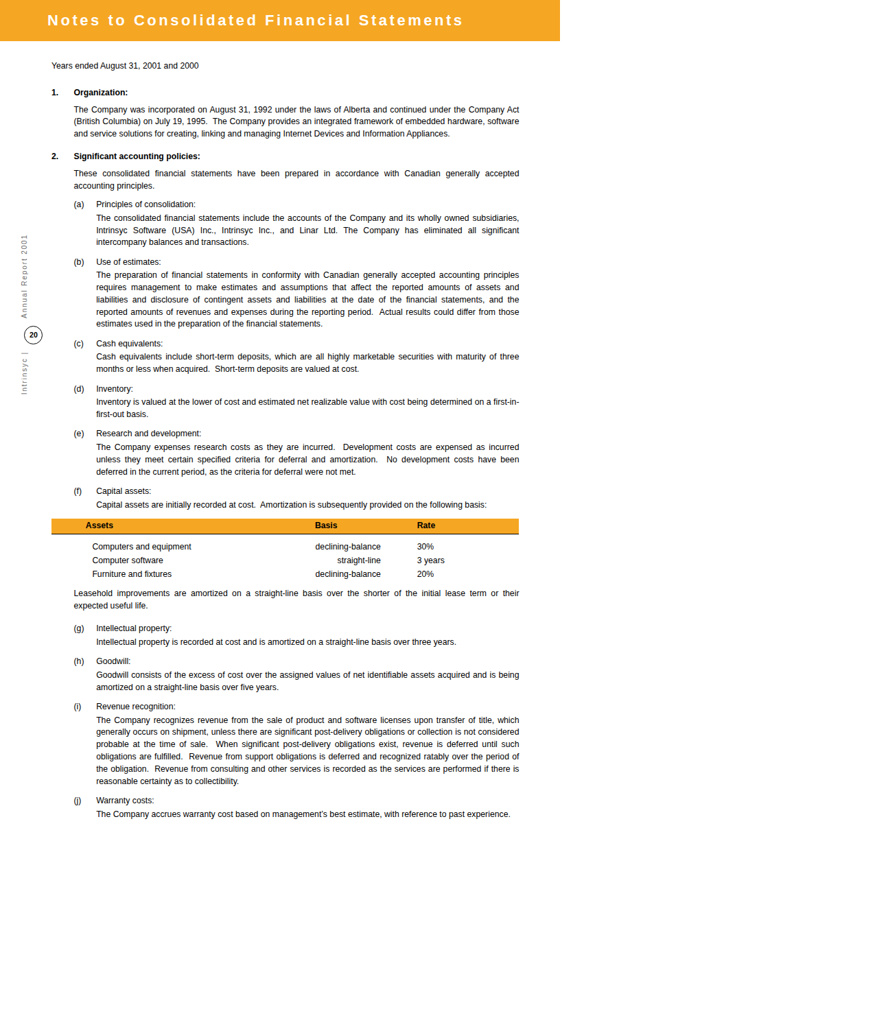Notes to Consolidated Financial Statements
Annual Report 2001
20
Intrinsyc |
Years ended August 31, 2001 and 2000
1. Organization:
The Company was incorporated on August 31, 1992 under the laws of Alberta and continued under the Company Act (British Columbia) on July 19, 1995. The Company provides an integrated framework of embedded hardware, software and service solutions for creating, linking and managing Internet Devices and Information Appliances.
2. Significant accounting policies:
These consolidated financial statements have been prepared in accordance with Canadian generally accepted accounting principles.
(a) Principles of consolidation:
The consolidated financial statements include the accounts of the Company and its wholly owned subsidiaries, Intrinsyc Software (USA) Inc., Intrinsyc Inc., and Linar Ltd. The Company has eliminated all significant intercompany balances and transactions.
(b) Use of estimates:
The preparation of financial statements in conformity with Canadian generally accepted accounting principles requires management to make estimates and assumptions that affect the reported amounts of assets and liabilities and disclosure of contingent assets and liabilities at the date of the financial statements, and the reported amounts of revenues and expenses during the reporting period. Actual results could differ from those estimates used in the preparation of the financial statements.
(c) Cash equivalents:
Cash equivalents include short-term deposits, which are all highly marketable securities with maturity of three months or less when acquired. Short-term deposits are valued at cost.
(d) Inventory:
Inventory is valued at the lower of cost and estimated net realizable value with cost being determined on a first-in-first-out basis.
(e) Research and development:
The Company expenses research costs as they are incurred. Development costs are expensed as incurred unless they meet certain specified criteria for deferral and amortization. No development costs have been deferred in the current period, as the criteria for deferral were not met.
(f) Capital assets:
Capital assets are initially recorded at cost. Amortization is subsequently provided on the following basis:
| Assets | Basis | Rate |
| --- | --- | --- |
| Computers and equipment | declining-balance | 30% |
| Computer software | straight-line | 3 years |
| Furniture and fixtures | declining-balance | 20% |
Leasehold improvements are amortized on a straight-line basis over the shorter of the initial lease term or their expected useful life.
(g) Intellectual property:
Intellectual property is recorded at cost and is amortized on a straight-line basis over three years.
(h) Goodwill:
Goodwill consists of the excess of cost over the assigned values of net identifiable assets acquired and is being amortized on a straight-line basis over five years.
(i) Revenue recognition:
The Company recognizes revenue from the sale of product and software licenses upon transfer of title, which generally occurs on shipment, unless there are significant post-delivery obligations or collection is not considered probable at the time of sale. When significant post-delivery obligations exist, revenue is deferred until such obligations are fulfilled. Revenue from support obligations is deferred and recognized ratably over the period of the obligation. Revenue from consulting and other services is recorded as the services are performed if there is reasonable certainty as to collectibility.
(j) Warranty costs:
The Company accrues warranty cost based on management’s best estimate, with reference to past experience.